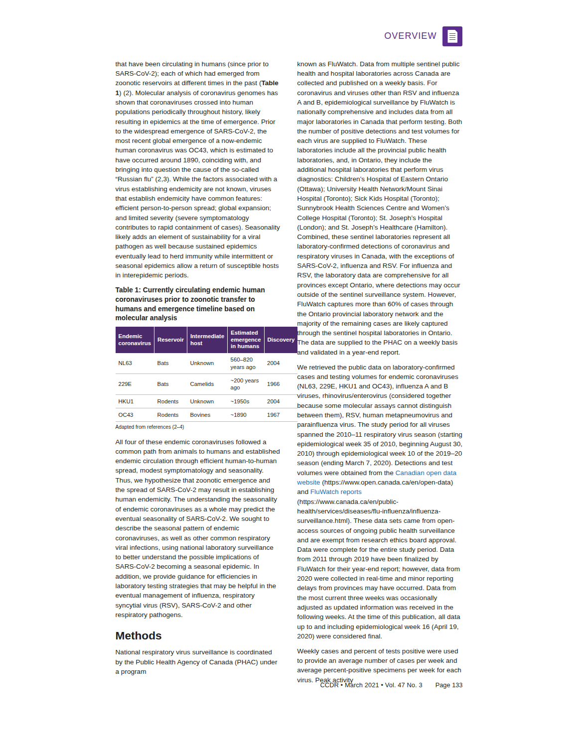Overview
that have been circulating in humans (since prior to SARS-CoV-2); each of which had emerged from zoonotic reservoirs at different times in the past (Table 1) (2). Molecular analysis of coronavirus genomes has shown that coronaviruses crossed into human populations periodically throughout history, likely resulting in epidemics at the time of emergence. Prior to the widespread emergence of SARS-CoV-2, the most recent global emergence of a now-endemic human coronavirus was OC43, which is estimated to have occurred around 1890, coinciding with, and bringing into question the cause of the so-called “Russian flu” (2,3). While the factors associated with a virus establishing endemicity are not known, viruses that establish endemicity have common features: efficient person-to-person spread; global expansion; and limited severity (severe symptomatology contributes to rapid containment of cases). Seasonality likely adds an element of sustainability for a viral pathogen as well because sustained epidemics eventually lead to herd immunity while intermittent or seasonal epidemics allow a return of susceptible hosts in interepidemic periods.
Table 1: Currently circulating endemic human coronaviruses prior to zoonotic transfer to humans and emergence timeline based on molecular analysis
| Endemic coronavirus | Reservoir | Intermediate host | Estimated emergence in humans | Discovery |
| --- | --- | --- | --- | --- |
| NL63 | Bats | Unknown | 560–820 years ago | 2004 |
| 229E | Bats | Camelids | ~200 years ago | 1966 |
| HKU1 | Rodents | Unknown | ~1950s | 2004 |
| OC43 | Rodents | Bovines | ~1890 | 1967 |
Adapted from references (2–4)
All four of these endemic coronaviruses followed a common path from animals to humans and established endemic circulation through efficient human-to-human spread, modest symptomatology and seasonality. Thus, we hypothesize that zoonotic emergence and the spread of SARS-CoV-2 may result in establishing human endemicity. The understanding the seasonality of endemic coronaviruses as a whole may predict the eventual seasonality of SARS-CoV-2. We sought to describe the seasonal pattern of endemic coronaviruses, as well as other common respiratory viral infections, using national laboratory surveillance to better understand the possible implications of SARS-CoV-2 becoming a seasonal epidemic. In addition, we provide guidance for efficiencies in laboratory testing strategies that may be helpful in the eventual management of influenza, respiratory syncytial virus (RSV), SARS-CoV-2 and other respiratory pathogens.
Methods
National respiratory virus surveillance is coordinated by the Public Health Agency of Canada (PHAC) under a program
known as FluWatch. Data from multiple sentinel public health and hospital laboratories across Canada are collected and published on a weekly basis. For coronavirus and viruses other than RSV and influenza A and B, epidemiological surveillance by FluWatch is nationally comprehensive and includes data from all major laboratories in Canada that perform testing. Both the number of positive detections and test volumes for each virus are supplied to FluWatch. These laboratories include all the provincial public health laboratories, and, in Ontario, they include the additional hospital laboratories that perform virus diagnostics: Children’s Hospital of Eastern Ontario (Ottawa); University Health Network/Mount Sinai Hospital (Toronto); Sick Kids Hospital (Toronto); Sunnybrook Health Sciences Centre and Women’s College Hospital (Toronto); St. Joseph’s Hospital (London); and St. Joseph’s Healthcare (Hamilton). Combined, these sentinel laboratories represent all laboratory-confirmed detections of coronavirus and respiratory viruses in Canada, with the exceptions of SARS-CoV-2, influenza and RSV. For influenza and RSV, the laboratory data are comprehensive for all provinces except Ontario, where detections may occur outside of the sentinel surveillance system. However, FluWatch captures more than 60% of cases through the Ontario provincial laboratory network and the majority of the remaining cases are likely captured through the sentinel hospital laboratories in Ontario. The data are supplied to the PHAC on a weekly basis and validated in a year-end report.
We retrieved the public data on laboratory-confirmed cases and testing volumes for endemic coronaviruses (NL63, 229E, HKU1 and OC43), influenza A and B viruses, rhinovirus/enterovirus (considered together because some molecular assays cannot distinguish between them), RSV, human metapneumovirus and parainfluenza virus. The study period for all viruses spanned the 2010–11 respiratory virus season (starting epidemiological week 35 of 2010, beginning August 30, 2010) through epidemiological week 10 of the 2019–20 season (ending March 7, 2020). Detections and test volumes were obtained from the Canadian open data website (https://www.open.canada.ca/en/open-data) and FluWatch reports (https://www.canada.ca/en/public-health/services/diseases/flu-influenza/influenza-surveillance.html). These data sets came from open-access sources of ongoing public health surveillance and are exempt from research ethics board approval. Data were complete for the entire study period. Data from 2011 through 2019 have been finalized by FluWatch for their year-end report; however, data from 2020 were collected in real-time and minor reporting delays from provinces may have occurred. Data from the most current three weeks was occasionally adjusted as updated information was received in the following weeks. At the time of this publication, all data up to and including epidemiological week 16 (April 19, 2020) were considered final.
Weekly cases and percent of tests positive were used to provide an average number of cases per week and average percent-positive specimens per week for each virus. Peak activity
CCDR • March 2021 • Vol. 47 No. 3
Page 133